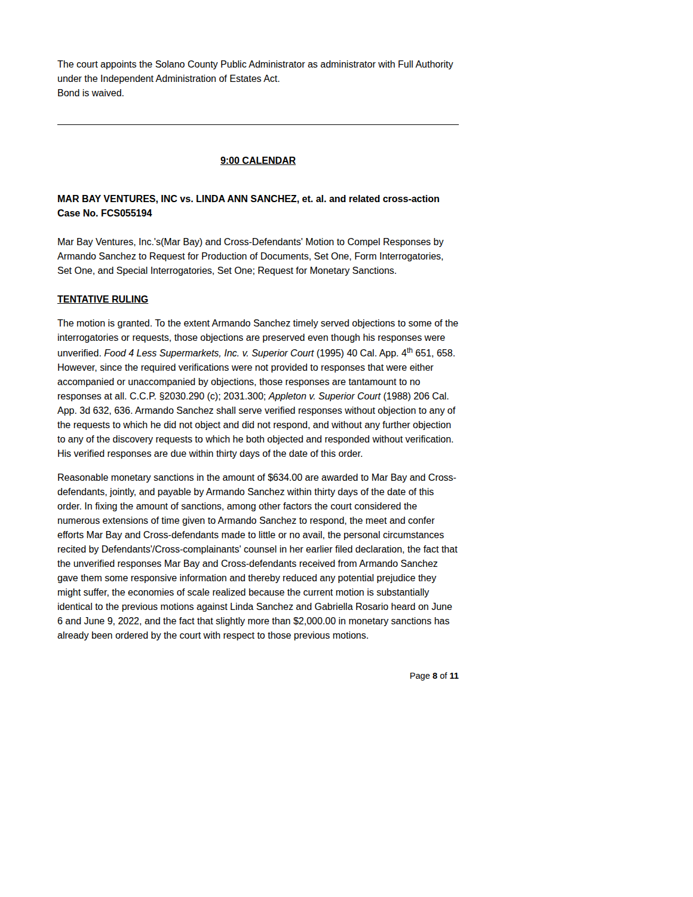The court appoints the Solano County Public Administrator as administrator with Full Authority under the Independent Administration of Estates Act.
Bond is waived.
9:00 CALENDAR
MAR BAY VENTURES, INC vs. LINDA ANN SANCHEZ, et. al. and related cross-action
Case No. FCS055194
Mar Bay Ventures, Inc.'s(Mar Bay) and Cross-Defendants' Motion to Compel Responses by Armando Sanchez to Request for Production of Documents, Set One, Form Interrogatories, Set One, and Special Interrogatories, Set One; Request for Monetary Sanctions.
TENTATIVE RULING
The motion is granted. To the extent Armando Sanchez timely served objections to some of the interrogatories or requests, those objections are preserved even though his responses were unverified. Food 4 Less Supermarkets, Inc. v. Superior Court (1995) 40 Cal. App. 4th 651, 658. However, since the required verifications were not provided to responses that were either accompanied or unaccompanied by objections, those responses are tantamount to no responses at all. C.C.P. §2030.290 (c); 2031.300; Appleton v. Superior Court (1988) 206 Cal. App. 3d 632, 636. Armando Sanchez shall serve verified responses without objection to any of the requests to which he did not object and did not respond, and without any further objection to any of the discovery requests to which he both objected and responded without verification. His verified responses are due within thirty days of the date of this order.
Reasonable monetary sanctions in the amount of $634.00 are awarded to Mar Bay and Cross-defendants, jointly, and payable by Armando Sanchez within thirty days of the date of this order. In fixing the amount of sanctions, among other factors the court considered the numerous extensions of time given to Armando Sanchez to respond, the meet and confer efforts Mar Bay and Cross-defendants made to little or no avail, the personal circumstances recited by Defendants'/Cross-complainants' counsel in her earlier filed declaration, the fact that the unverified responses Mar Bay and Cross-defendants received from Armando Sanchez gave them some responsive information and thereby reduced any potential prejudice they might suffer, the economies of scale realized because the current motion is substantially identical to the previous motions against Linda Sanchez and Gabriella Rosario heard on June 6 and June 9, 2022, and the fact that slightly more than $2,000.00 in monetary sanctions has already been ordered by the court with respect to those previous motions.
Page 8 of 11